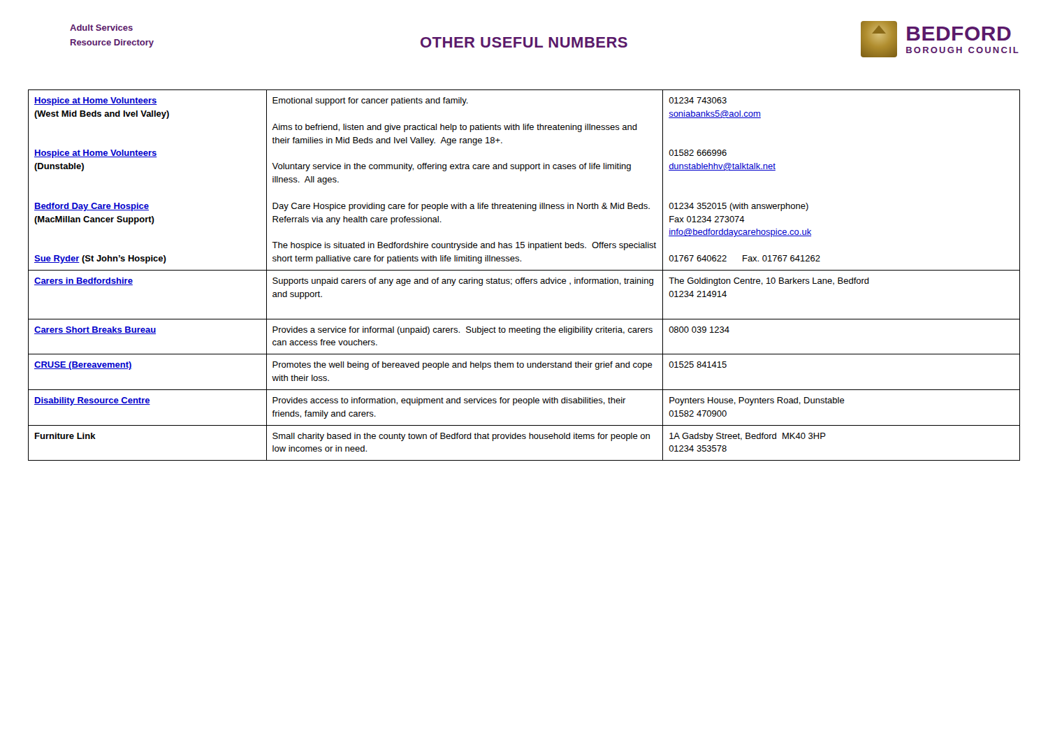Adult Services
Resource Directory
OTHER USEFUL NUMBERS
BEDFORD
BOROUGH COUNCIL
| Hospice at Home Volunteers (West Mid Beds and Ivel Valley) Hospice at Home Volunteers (Dunstable) Bedford Day Care Hospice (MacMillan Cancer Support) Sue Ryder (St John’s Hospice) | Emotional support for cancer patients and family. Aims to befriend, listen and give practical help to patients with life threatening illnesses and their families in Mid Beds and Ivel Valley. Age range 18+. Voluntary service in the community, offering extra care and support in cases of life limiting illness. All ages. Day Care Hospice providing care for people with a life threatening illness in North & Mid Beds. Referrals via any health care professional. The hospice is situated in Bedfordshire countryside and has 15 inpatient beds. Offers specialist short term palliative care for patients with life limiting illnesses. | 01234 743063 soniabanks5@aol.com 01582 666996 dunstablehhv@talktalk.net 01234 352015 (with answerphone) Fax 01234 273074 info@bedforddaycarehospice.co.uk 01767 640622 Fax. 01767 641262 |
| Carers in Bedfordshire | Supports unpaid carers of any age and of any caring status; offers advice , information, training and support. | The Goldington Centre, 10 Barkers Lane, Bedford 01234 214914 |
| Carers Short Breaks Bureau | Provides a service for informal (unpaid) carers. Subject to meeting the eligibility criteria, carers can access free vouchers. | 0800 039 1234 |
| CRUSE (Bereavement) | Promotes the well being of bereaved people and helps them to understand their grief and cope with their loss. | 01525 841415 |
| Disability Resource Centre | Provides access to information, equipment and services for people with disabilities, their friends, family and carers. | Poynters House, Poynters Road, Dunstable 01582 470900 |
| Furniture Link | Small charity based in the county town of Bedford that provides household items for people on low incomes or in need. | 1A Gadsby Street, Bedford MK40 3HP 01234 353578 |